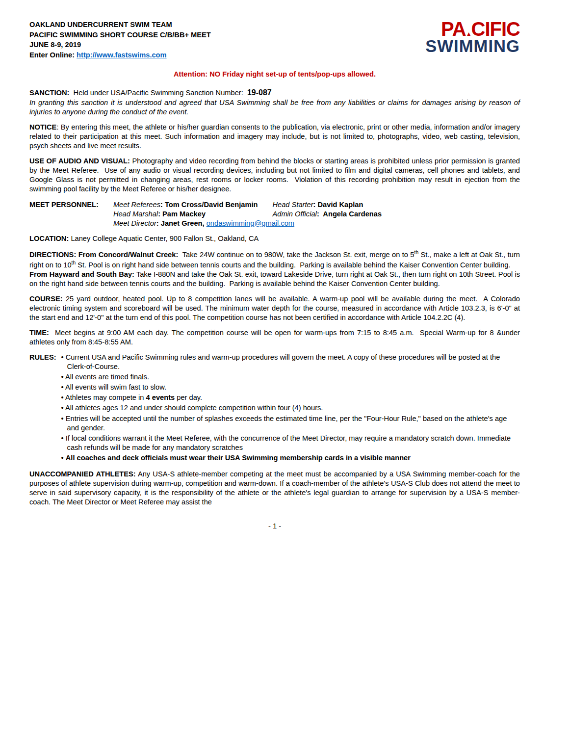OAKLAND UNDERCURRENT SWIM TEAM
PACIFIC SWIMMING SHORT COURSE C/B/BB+ MEET
JUNE 8-9, 2019
Enter Online: http://www.fastswims.com
PA▲CIFIC
SWIMMING
Attention: NO Friday night set-up of tents/pop-ups allowed.
SANCTION: Held under USA/Pacific Swimming Sanction Number: 19-087
In granting this sanction it is understood and agreed that USA Swimming shall be free from any liabilities or claims for damages arising by reason of injuries to anyone during the conduct of the event.
NOTICE: By entering this meet, the athlete or his/her guardian consents to the publication, via electronic, print or other media, information and/or imagery related to their participation at this meet. Such information and imagery may include, but is not limited to, photographs, video, web casting, television, psych sheets and live meet results.
USE OF AUDIO AND VISUAL: Photography and video recording from behind the blocks or starting areas is prohibited unless prior permission is granted by the Meet Referee. Use of any audio or visual recording devices, including but not limited to film and digital cameras, cell phones and tablets, and Google Glass is not permitted in changing areas, rest rooms or locker rooms. Violation of this recording prohibition may result in ejection from the swimming pool facility by the Meet Referee or his/her designee.
| MEET PERSONNEL: | Meet Referees : Tom Cross/David Benjamin | Head Starter : David Kaplan |
| | Head Marshal : Pam Mackey | Admin Official : Angela Cardenas |
| | Meet Director : Janet Green, ondaswimming@gmail.com |
LOCATION: Laney College Aquatic Center, 900 Fallon St., Oakland, CA
DIRECTIONS: From Concord/Walnut Creek: Take 24W continue on to 980W, take the Jackson St. exit, merge on to 5th St., make a left at Oak St., turn right on to 10th St. Pool is on right hand side between tennis courts and the building. Parking is available behind the Kaiser Convention Center building.
From Hayward and South Bay: Take I-880N and take the Oak St. exit, toward Lakeside Drive, turn right at Oak St., then turn right on 10th Street. Pool is on the right hand side between tennis courts and the building. Parking is available behind the Kaiser Convention Center building.
COURSE: 25 yard outdoor, heated pool. Up to 8 competition lanes will be available. A warm-up pool will be available during the meet. A Colorado electronic timing system and scoreboard will be used. The minimum water depth for the course, measured in accordance with Article 103.2.3, is 6'-0" at the start end and 12'-0" at the turn end of this pool. The competition course has not been certified in accordance with Article 104.2.2C (4).
TIME: Meet begins at 9:00 AM each day. The competition course will be open for warm-ups from 7:15 to 8:45 a.m. Special Warm-up for 8 &under athletes only from 8:45-8:55 AM.
RULES:
• Current USA and Pacific Swimming rules and warm-up procedures will govern the meet. A copy of these procedures will be posted at the Clerk-of-Course.
• All events are timed finals.
• All events will swim fast to slow.
• Athletes may compete in 4 events per day.
• All athletes ages 12 and under should complete competition within four (4) hours.
• Entries will be accepted until the number of splashes exceeds the estimated time line, per the "Four-Hour Rule," based on the athlete's age and gender.
• If local conditions warrant it the Meet Referee, with the concurrence of the Meet Director, may require a mandatory scratch down. Immediate cash refunds will be made for any mandatory scratches
• All coaches and deck officials must wear their USA Swimming membership cards in a visible manner
UNACCOMPANIED ATHLETES: Any USA-S athlete-member competing at the meet must be accompanied by a USA Swimming member-coach for the purposes of athlete supervision during warm-up, competition and warm-down. If a coach-member of the athlete's USA-S Club does not attend the meet to serve in said supervisory capacity, it is the responsibility of the athlete or the athlete's legal guardian to arrange for supervision by a USA-S member-coach. The Meet Director or Meet Referee may assist the
- 1 -